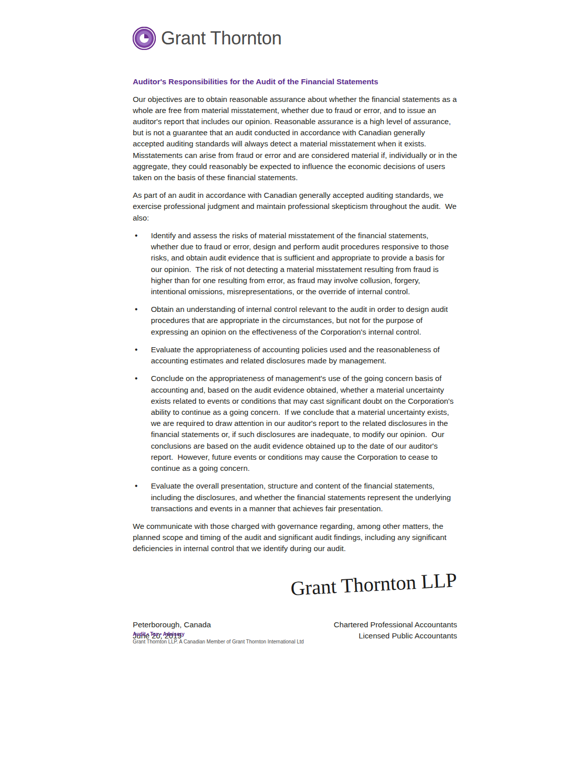Grant Thornton
Auditor's Responsibilities for the Audit of the Financial Statements
Our objectives are to obtain reasonable assurance about whether the financial statements as a whole are free from material misstatement, whether due to fraud or error, and to issue an auditor's report that includes our opinion. Reasonable assurance is a high level of assurance, but is not a guarantee that an audit conducted in accordance with Canadian generally accepted auditing standards will always detect a material misstatement when it exists. Misstatements can arise from fraud or error and are considered material if, individually or in the aggregate, they could reasonably be expected to influence the economic decisions of users taken on the basis of these financial statements.
As part of an audit in accordance with Canadian generally accepted auditing standards, we exercise professional judgment and maintain professional skepticism throughout the audit. We also:
Identify and assess the risks of material misstatement of the financial statements, whether due to fraud or error, design and perform audit procedures responsive to those risks, and obtain audit evidence that is sufficient and appropriate to provide a basis for our opinion. The risk of not detecting a material misstatement resulting from fraud is higher than for one resulting from error, as fraud may involve collusion, forgery, intentional omissions, misrepresentations, or the override of internal control.
Obtain an understanding of internal control relevant to the audit in order to design audit procedures that are appropriate in the circumstances, but not for the purpose of expressing an opinion on the effectiveness of the Corporation's internal control.
Evaluate the appropriateness of accounting policies used and the reasonableness of accounting estimates and related disclosures made by management.
Conclude on the appropriateness of management's use of the going concern basis of accounting and, based on the audit evidence obtained, whether a material uncertainty exists related to events or conditions that may cast significant doubt on the Corporation's ability to continue as a going concern. If we conclude that a material uncertainty exists, we are required to draw attention in our auditor's report to the related disclosures in the financial statements or, if such disclosures are inadequate, to modify our opinion. Our conclusions are based on the audit evidence obtained up to the date of our auditor's report. However, future events or conditions may cause the Corporation to cease to continue as a going concern.
Evaluate the overall presentation, structure and content of the financial statements, including the disclosures, and whether the financial statements represent the underlying transactions and events in a manner that achieves fair presentation.
We communicate with those charged with governance regarding, among other matters, the planned scope and timing of the audit and significant audit findings, including any significant deficiencies in internal control that we identify during our audit.
Grant Thornton LLP
Peterborough, Canada
June 20, 2019
Chartered Professional Accountants
Licensed Public Accountants
Audit • Tax • Advisory
Grant Thornton LLP. A Canadian Member of Grant Thornton International Ltd